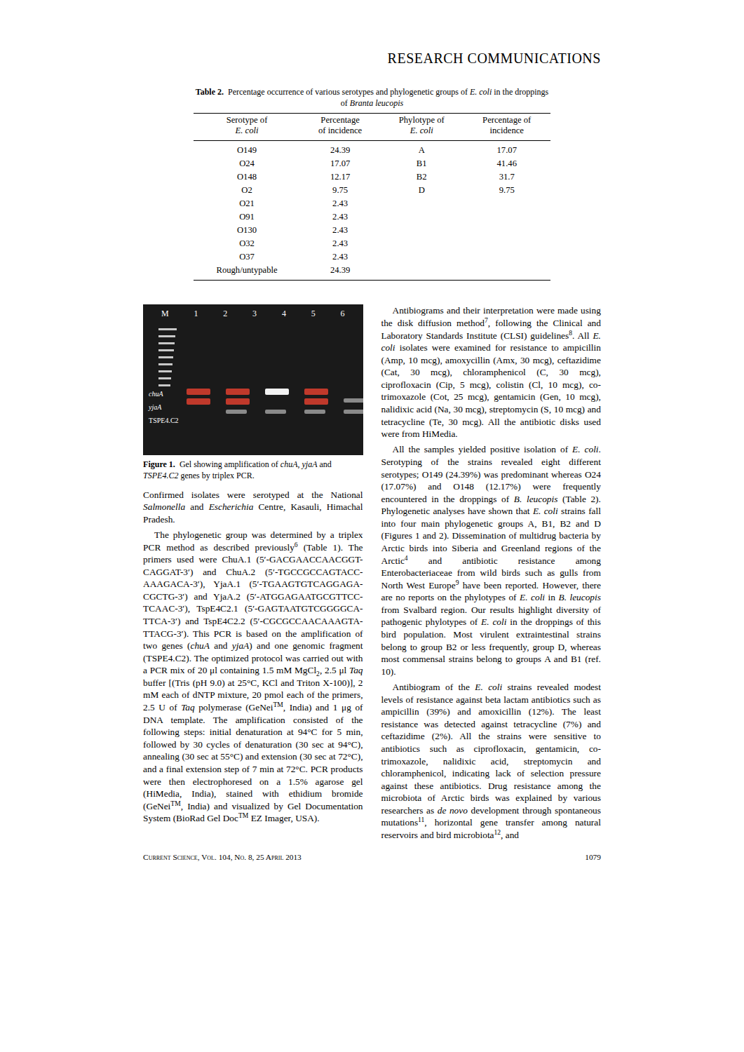RESEARCH COMMUNICATIONS
Table 2. Percentage occurrence of various serotypes and phylogenetic groups of E. coli in the droppings of Branta leucopis
| Serotype of E. coli | Percentage of incidence | Phylotype of E. coli | Percentage of incidence |
| --- | --- | --- | --- |
| O149 | 24.39 | A | 17.07 |
| O24 | 17.07 | B1 | 41.46 |
| O148 | 12.17 | B2 | 31.7 |
| O2 | 9.75 | D | 9.75 |
| O21 | 2.43 | | |
| O91 | 2.43 | | |
| O130 | 2.43 | | |
| O32 | 2.43 | | |
| O37 | 2.43 | | |
| Rough/untypable | 24.39 | | |
M 123456
chuA
yjaA
TSPE4.C2
Figure 1. Gel showing amplification of chuA, yjaA and TSPE4.C2 genes by triplex PCR.
Confirmed isolates were serotyped at the National Salmonella and Escherichia Centre, Kasauli, Himachal Pradesh.
The phylogenetic group was determined by a triplex PCR method as described previously6 (Table 1). The primers used were ChuA.1 (5′-GACGAACCAACGGT-CAGGAT-3′) and ChuA.2 (5′-TGCCGCCAGTACC-AAAGACA-3′), YjaA.1 (5′-TGAAGTGTCAGGAGA-CGCTG-3′) and YjaA.2 (5′-ATGGAGAATGCGTTCC-TCAAC-3′), TspE4C2.1 (5′-GAGTAATGTCGGGGCA-TTCA-3′) and TspE4C2.2 (5′-CGCGCCAACAAAGTA-TTACG-3′). This PCR is based on the amplification of two genes (chuA and yjaA) and one genomic fragment (TSPE4.C2). The optimized protocol was carried out with a PCR mix of 20 μl containing 1.5 mM MgCl2, 2.5 μl Taq buffer [(Tris (pH 9.0) at 25°C, KCl and Triton X-100)], 2 mM each of dNTP mixture, 20 pmol each of the primers, 2.5 U of Taq polymerase (GeNeiTM, India) and 1 μg of DNA template. The amplification consisted of the following steps: initial denaturation at 94°C for 5 min, followed by 30 cycles of denaturation (30 sec at 94°C), annealing (30 sec at 55°C) and extension (30 sec at 72°C), and a final extension step of 7 min at 72°C. PCR products were then electrophoresed on a 1.5% agarose gel (HiMedia, India), stained with ethidium bromide (GeNeiTM, India) and visualized by Gel Documentation System (BioRad Gel DocTM EZ Imager, USA).
Antibiograms and their interpretation were made using the disk diffusion method7, following the Clinical and Laboratory Standards Institute (CLSI) guidelines8. All E. coli isolates were examined for resistance to ampicillin (Amp, 10 mcg), amoxycillin (Amx, 30 mcg), ceftazidime (Cat, 30 mcg), chloramphenicol (C, 30 mcg), ciprofloxacin (Cip, 5 mcg), colistin (Cl, 10 mcg), co-trimoxazole (Cot, 25 mcg), gentamicin (Gen, 10 mcg), nalidixic acid (Na, 30 mcg), streptomycin (S, 10 mcg) and tetracycline (Te, 30 mcg). All the antibiotic disks used were from HiMedia.
All the samples yielded positive isolation of E. coli. Serotyping of the strains revealed eight different serotypes; O149 (24.39%) was predominant whereas O24 (17.07%) and O148 (12.17%) were frequently encountered in the droppings of B. leucopis (Table 2). Phylogenetic analyses have shown that E. coli strains fall into four main phylogenetic groups A, B1, B2 and D (Figures 1 and 2). Dissemination of multidrug bacteria by Arctic birds into Siberia and Greenland regions of the Arctic4 and antibiotic resistance among Enterobacteriaceae from wild birds such as gulls from North West Europe9 have been reported. However, there are no reports on the phylotypes of E. coli in B. leucopis from Svalbard region. Our results highlight diversity of pathogenic phylotypes of E. coli in the droppings of this bird population. Most virulent extraintestinal strains belong to group B2 or less frequently, group D, whereas most commensal strains belong to groups A and B1 (ref. 10).
Antibiogram of the E. coli strains revealed modest levels of resistance against beta lactam antibiotics such as ampicillin (39%) and amoxicillin (12%). The least resistance was detected against tetracycline (7%) and ceftazidime (2%). All the strains were sensitive to antibiotics such as ciprofloxacin, gentamicin, co-trimoxazole, nalidixic acid, streptomycin and chloramphenicol, indicating lack of selection pressure against these antibiotics. Drug resistance among the microbiota of Arctic birds was explained by various researchers as de novo development through spontaneous mutations11, horizontal gene transfer among natural reservoirs and bird microbiota12, and
Current Science, Vol. 104, No. 8, 25 April 2013 1079